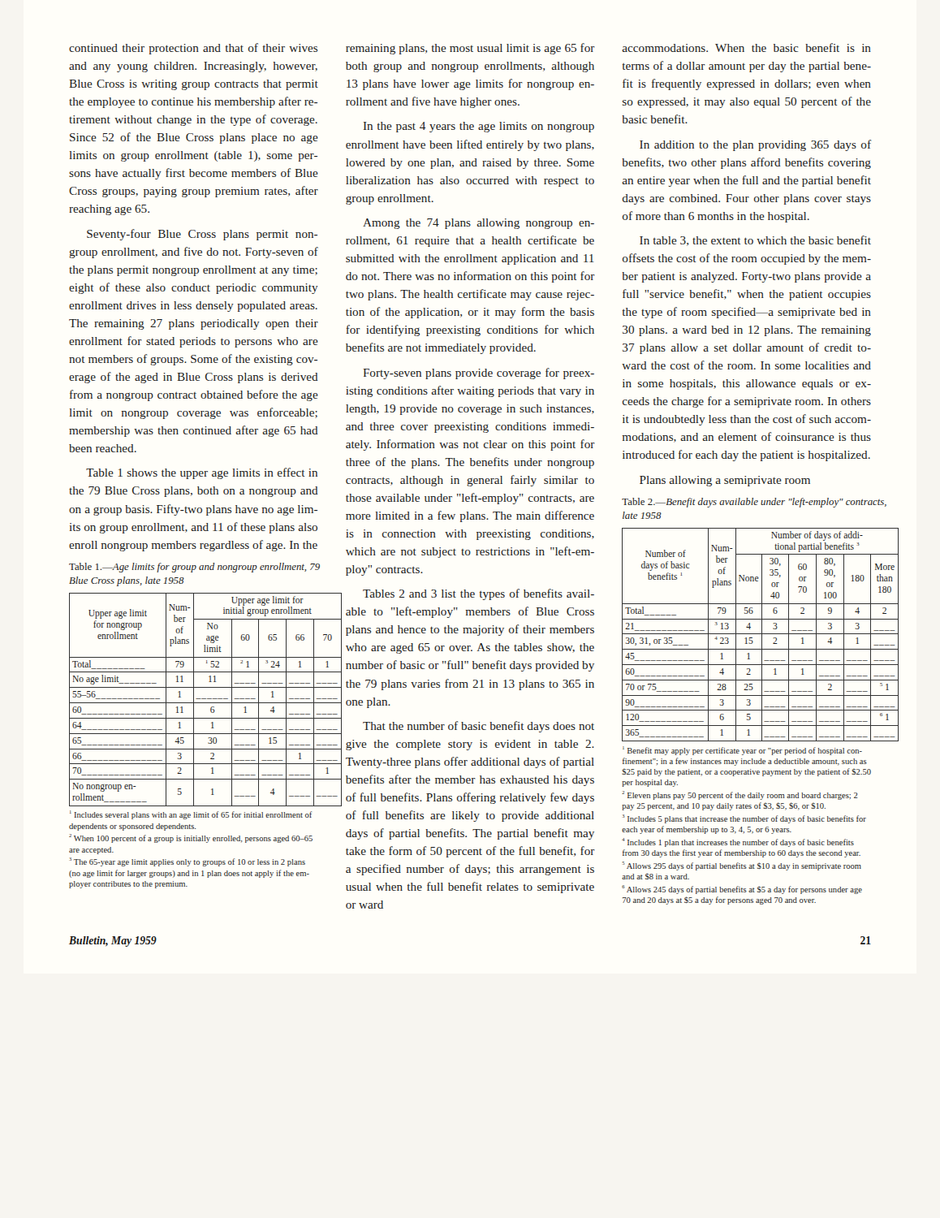continued their protection and that of their wives and any young children. Increasingly, however, Blue Cross is writing group contracts that permit the employee to continue his membership after retirement without change in the type of coverage. Since 52 of the Blue Cross plans place no age limits on group enrollment (table 1), some persons have actually first become members of Blue Cross groups, paying group premium rates, after reaching age 65.
Seventy-four Blue Cross plans permit nongroup enrollment, and five do not. Forty-seven of the plans permit nongroup enrollment at any time; eight of these also conduct periodic community enrollment drives in less densely populated areas. The remaining 27 plans periodically open their enrollment for stated periods to persons who are not members of groups. Some of the existing coverage of the aged in Blue Cross plans is derived from a nongroup contract obtained before the age limit on nongroup coverage was enforceable; membership was then continued after age 65 had been reached.
Table 1 shows the upper age limits in effect in the 79 Blue Cross plans, both on a nongroup and on a group basis. Fifty-two plans have no age limits on group enrollment, and 11 of these plans also enroll nongroup members regardless of age. In the
Table 1.— Age limits for group and nongroup enrollment, 79 Blue Cross plans, late 1958
| Upper age limit for nongroup enrollment | Num- ber of plans | Upper age limit for initial group enrollment |
| --- | --- | --- |
| No age limit | 60 | 65 | 66 | 70 |
| Total __________ | 79 | 1 52 | 2 1 | 3 24 | 1 | 1 |
| No age limit _______ | 11 | 11 | ____ | ____ | ____ | ____ |
| 55–56 ____________ | 1 | ______ | ____ | 1 | ____ | ____ |
| 60 _______________ | 11 | 6 | 1 | 4 | ____ | ____ |
| 64 _______________ | 1 | 1 | ____ | ____ | ____ | ____ |
| 65 _______________ | 45 | 30 | ____ | 15 | ____ | ____ |
| 66 _______________ | 3 | 2 | ____ | ____ | 1 | ____ |
| 70 _______________ | 2 | 1 | ____ | ____ | ____ | 1 |
| No nongroup en- rollment ________ | 5 | 1 | ____ | 4 | ____ | ____ |
1 Includes several plans with an age limit of 65 for initial enrollment of dependents or sponsored dependents.
2 When 100 percent of a group is initially enrolled, persons aged 60–65 are accepted.
3 The 65-year age limit applies only to groups of 10 or less in 2 plans (no age limit for larger groups) and in 1 plan does not apply if the employer contributes to the premium.
remaining plans, the most usual limit is age 65 for both group and nongroup enrollments, although 13 plans have lower age limits for nongroup enrollment and five have higher ones.
In the past 4 years the age limits on nongroup enrollment have been lifted entirely by two plans, lowered by one plan, and raised by three. Some liberalization has also occurred with respect to group enrollment.
Among the 74 plans allowing nongroup enrollment, 61 require that a health certificate be submitted with the enrollment application and 11 do not. There was no information on this point for two plans. The health certificate may cause rejection of the application, or it may form the basis for identifying preexisting conditions for which benefits are not immediately provided.
Forty-seven plans provide coverage for preexisting conditions after waiting periods that vary in length, 19 provide no coverage in such instances, and three cover preexisting conditions immediately. Information was not clear on this point for three of the plans. The benefits under nongroup contracts, although in general fairly similar to those available under "left-employ" contracts, are more limited in a few plans. The main difference is in connection with preexisting conditions, which are not subject to restrictions in "left-employ" contracts.
Tables 2 and 3 list the types of benefits available to "left-employ" members of Blue Cross plans and hence to the majority of their members who are aged 65 or over. As the tables show, the number of basic or "full" benefit days provided by the 79 plans varies from 21 in 13 plans to 365 in one plan.
That the number of basic benefit days does not give the complete story is evident in table 2. Twenty-three plans offer additional days of partial benefits after the member has exhausted his days of full benefits. Plans offering relatively few days of full benefits are likely to provide additional days of partial benefits. The partial benefit may take the form of 50 percent of the full benefit, for a specified number of days; this arrangement is usual when the full benefit relates to semiprivate or ward
accommodations. When the basic benefit is in terms of a dollar amount per day the partial benefit is frequently expressed in dollars; even when so expressed, it may also equal 50 percent of the basic benefit.
In addition to the plan providing 365 days of benefits, two other plans afford benefits covering an entire year when the full and the partial benefit days are combined. Four other plans cover stays of more than 6 months in the hospital.
In table 3, the extent to which the basic benefit offsets the cost of the room occupied by the member patient is analyzed. Forty-two plans provide a full "service benefit," when the patient occupies the type of room specified—a semiprivate bed in 30 plans. a ward bed in 12 plans. The remaining 37 plans allow a set dollar amount of credit toward the cost of the room. In some localities and in some hospitals, this allowance equals or exceeds the charge for a semiprivate room. In others it is undoubtedly less than the cost of such accommodations, and an element of coinsurance is thus introduced for each day the patient is hospitalized.
Plans allowing a semiprivate room
Table 2.— Benefit days available under "left-employ" contracts, late 1958
| Number of days of basic benefits 1 | Num- ber of plans | Number of days of addi- tional partial benefits 3 |
| --- | --- | --- |
| None | 30, 35, or 40 | 60 or 70 | 80, 90, or 100 | 180 | More than 180 |
| Total ______ | 79 | 56 | 6 | 2 | 9 | 4 | 2 |
| 21 _____________ | 3 13 | 4 | 3 | ____ | 3 | 3 | ____ |
| 30, 31, or 35 ___ | 4 23 | 15 | 2 | 1 | 4 | 1 | ____ |
| 45 _____________ | 1 | 1 | ____ | ____ | ____ | ____ | ____ |
| 60 _____________ | 4 | 2 | 1 | 1 | ____ | ____ | ____ |
| 70 or 75 ________ | 28 | 25 | ____ | ____ | 2 | ____ | 5 1 |
| 90 _____________ | 3 | 3 | ____ | ____ | ____ | ____ | ____ |
| 120 ____________ | 6 | 5 | ____ | ____ | ____ | ____ | 6 1 |
| 365 ____________ | 1 | 1 | ____ | ____ | ____ | ____ | ____ |
1 Benefit may apply per certificate year or "per period of hospital confinement"; in a few instances may include a deductible amount, such as $25 paid by the patient, or a cooperative payment by the patient of $2.50 per hospital day.
2 Eleven plans pay 50 percent of the daily room and board charges; 2 pay 25 percent, and 10 pay daily rates of $3, $5, $6, or $10.
3 Includes 5 plans that increase the number of days of basic benefits for each year of membership up to 3, 4, 5, or 6 years.
4 Includes 1 plan that increases the number of days of basic benefits from 30 days the first year of membership to 60 days the second year.
5 Allows 295 days of partial benefits at $10 a day in semiprivate room and at $8 in a ward.
6 Allows 245 days of partial benefits at $5 a day for persons under age 70 and 20 days at $5 a day for persons aged 70 and over.
Bulletin, May 1959
21